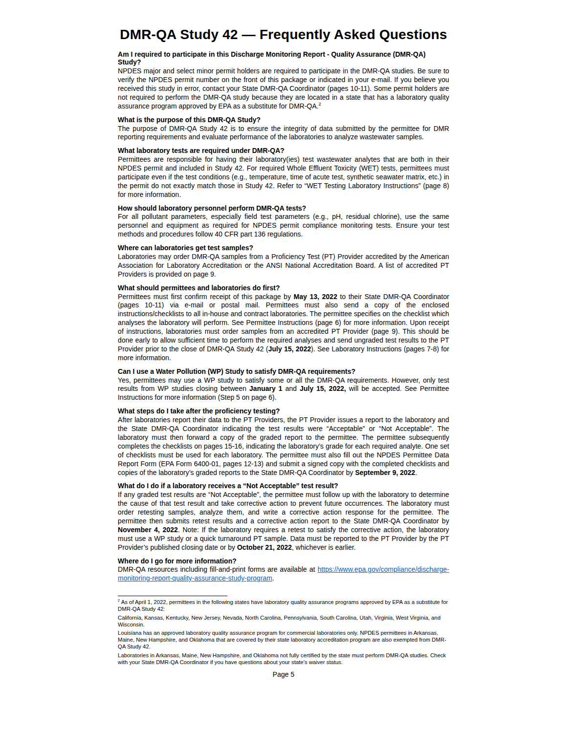DMR-QA Study 42 — Frequently Asked Questions
Am I required to participate in this Discharge Monitoring Report - Quality Assurance (DMR-QA) Study?
NPDES major and select minor permit holders are required to participate in the DMR-QA studies. Be sure to verify the NPDES permit number on the front of this package or indicated in your e-mail. If you believe you received this study in error, contact your State DMR-QA Coordinator (pages 10-11). Some permit holders are not required to perform the DMR-QA study because they are located in a state that has a laboratory quality assurance program approved by EPA as a substitute for DMR-QA.2
What is the purpose of this DMR-QA Study?
The purpose of DMR-QA Study 42 is to ensure the integrity of data submitted by the permittee for DMR reporting requirements and evaluate performance of the laboratories to analyze wastewater samples.
What laboratory tests are required under DMR-QA?
Permittees are responsible for having their laboratory(ies) test wastewater analytes that are both in their NPDES permit and included in Study 42. For required Whole Effluent Toxicity (WET) tests, permittees must participate even if the test conditions (e.g., temperature, time of acute test, synthetic seawater matrix, etc.) in the permit do not exactly match those in Study 42. Refer to “WET Testing Laboratory Instructions” (page 8) for more information.
How should laboratory personnel perform DMR-QA tests?
For all pollutant parameters, especially field test parameters (e.g., pH, residual chlorine), use the same personnel and equipment as required for NPDES permit compliance monitoring tests. Ensure your test methods and procedures follow 40 CFR part 136 regulations.
Where can laboratories get test samples?
Laboratories may order DMR-QA samples from a Proficiency Test (PT) Provider accredited by the American Association for Laboratory Accreditation or the ANSI National Accreditation Board. A list of accredited PT Providers is provided on page 9.
What should permittees and laboratories do first?
Permittees must first confirm receipt of this package by May 13, 2022 to their State DMR-QA Coordinator (pages 10-11) via e-mail or postal mail. Permittees must also send a copy of the enclosed instructions/checklists to all in-house and contract laboratories. The permittee specifies on the checklist which analyses the laboratory will perform. See Permittee Instructions (page 6) for more information. Upon receipt of instructions, laboratories must order samples from an accredited PT Provider (page 9). This should be done early to allow sufficient time to perform the required analyses and send ungraded test results to the PT Provider prior to the close of DMR-QA Study 42 (July 15, 2022). See Laboratory Instructions (pages 7-8) for more information.
Can I use a Water Pollution (WP) Study to satisfy DMR-QA requirements?
Yes, permittees may use a WP study to satisfy some or all the DMR-QA requirements. However, only test results from WP studies closing between January 1 and July 15, 2022, will be accepted. See Permittee Instructions for more information (Step 5 on page 6).
What steps do I take after the proficiency testing?
After laboratories report their data to the PT Providers, the PT Provider issues a report to the laboratory and the State DMR-QA Coordinator indicating the test results were “Acceptable” or “Not Acceptable”. The laboratory must then forward a copy of the graded report to the permittee. The permittee subsequently completes the checklists on pages 15-16, indicating the laboratory’s grade for each required analyte. One set of checklists must be used for each laboratory. The permittee must also fill out the NPDES Permittee Data Report Form (EPA Form 6400-01, pages 12-13) and submit a signed copy with the completed checklists and copies of the laboratory’s graded reports to the State DMR-QA Coordinator by September 9, 2022.
What do I do if a laboratory receives a “Not Acceptable” test result?
If any graded test results are “Not Acceptable”, the permittee must follow up with the laboratory to determine the cause of that test result and take corrective action to prevent future occurrences. The laboratory must order retesting samples, analyze them, and write a corrective action response for the permittee. The permittee then submits retest results and a corrective action report to the State DMR-QA Coordinator by November 4, 2022. Note: If the laboratory requires a retest to satisfy the corrective action, the laboratory must use a WP study or a quick turnaround PT sample. Data must be reported to the PT Provider by the PT Provider’s published closing date or by October 21, 2022, whichever is earlier.
Where do I go for more information?
DMR-QA resources including fill-and-print forms are available at https://www.epa.gov/compliance/discharge-monitoring-report-quality-assurance-study-program.
2 As of April 1, 2022, permittees in the following states have laboratory quality assurance programs approved by EPA as a substitute for DMR-QA Study 42:
California, Kansas, Kentucky, New Jersey, Nevada, North Carolina, Pennsylvania, South Carolina, Utah, Virginia, West Virginia, and Wisconsin.
Louisiana has an approved laboratory quality assurance program for commercial laboratories only. NPDES permittees in Arkansas, Maine, New Hampshire, and Oklahoma that are covered by their state laboratory accreditation program are also exempted from DMR-QA Study 42.
Laboratories in Arkansas, Maine, New Hampshire, and Oklahoma not fully certified by the state must perform DMR-QA studies. Check with your State DMR-QA Coordinator if you have questions about your state’s waiver status.
Page 5